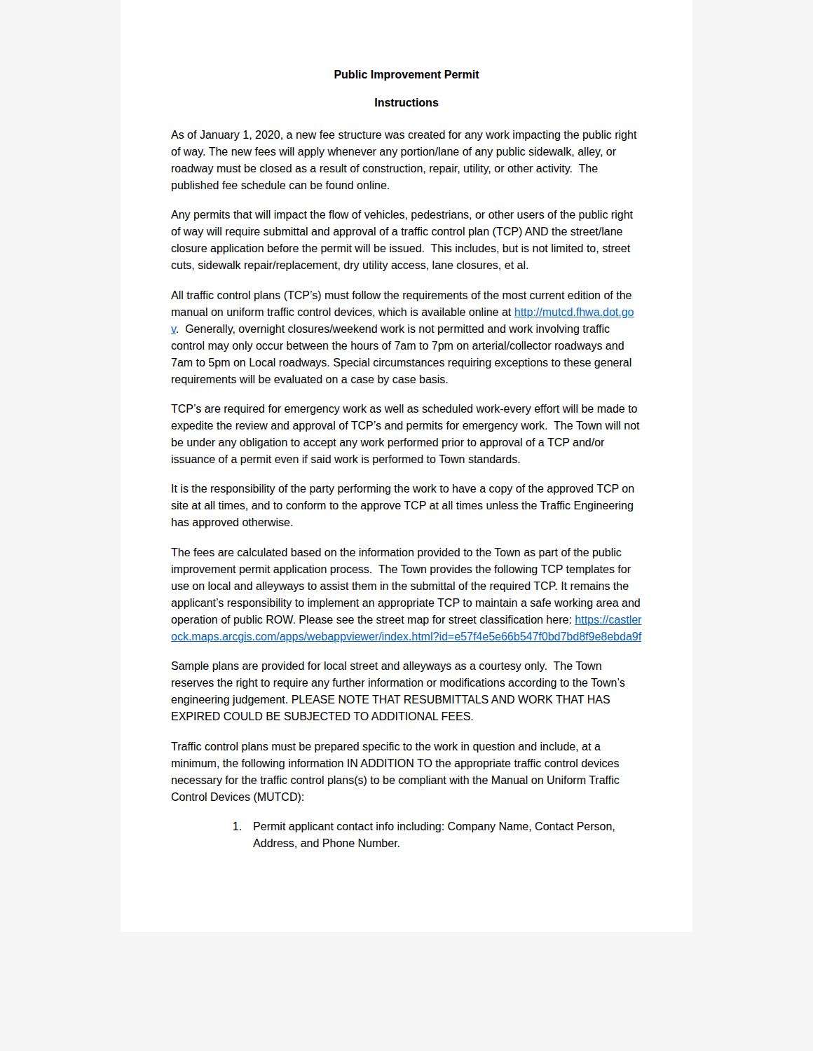Public Improvement Permit
Instructions
As of January 1, 2020, a new fee structure was created for any work impacting the public right of way. The new fees will apply whenever any portion/lane of any public sidewalk, alley, or roadway must be closed as a result of construction, repair, utility, or other activity. The published fee schedule can be found online.
Any permits that will impact the flow of vehicles, pedestrians, or other users of the public right of way will require submittal and approval of a traffic control plan (TCP) AND the street/lane closure application before the permit will be issued. This includes, but is not limited to, street cuts, sidewalk repair/replacement, dry utility access, lane closures, et al.
All traffic control plans (TCP’s) must follow the requirements of the most current edition of the manual on uniform traffic control devices, which is available online at http://mutcd.fhwa.dot.gov. Generally, overnight closures/weekend work is not permitted and work involving traffic control may only occur between the hours of 7am to 7pm on arterial/collector roadways and 7am to 5pm on Local roadways. Special circumstances requiring exceptions to these general requirements will be evaluated on a case by case basis.
TCP’s are required for emergency work as well as scheduled work-every effort will be made to expedite the review and approval of TCP’s and permits for emergency work. The Town will not be under any obligation to accept any work performed prior to approval of a TCP and/or issuance of a permit even if said work is performed to Town standards.
It is the responsibility of the party performing the work to have a copy of the approved TCP on site at all times, and to conform to the approve TCP at all times unless the Traffic Engineering has approved otherwise.
The fees are calculated based on the information provided to the Town as part of the public improvement permit application process. The Town provides the following TCP templates for use on local and alleyways to assist them in the submittal of the required TCP. It remains the applicant’s responsibility to implement an appropriate TCP to maintain a safe working area and operation of public ROW. Please see the street map for street classification here: https://castlerock.maps.arcgis.com/apps/webappviewer/index.html?id=e57f4e5e66b547f0bd7bd8f9e8ebda9f
Sample plans are provided for local street and alleyways as a courtesy only. The Town reserves the right to require any further information or modifications according to the Town’s engineering judgement. PLEASE NOTE THAT RESUBMITTALS AND WORK THAT HAS EXPIRED COULD BE SUBJECTED TO ADDITIONAL FEES.
Traffic control plans must be prepared specific to the work in question and include, at a minimum, the following information IN ADDITION TO the appropriate traffic control devices necessary for the traffic control plans(s) to be compliant with the Manual on Uniform Traffic Control Devices (MUTCD):
Permit applicant contact info including: Company Name, Contact Person, Address, and Phone Number.